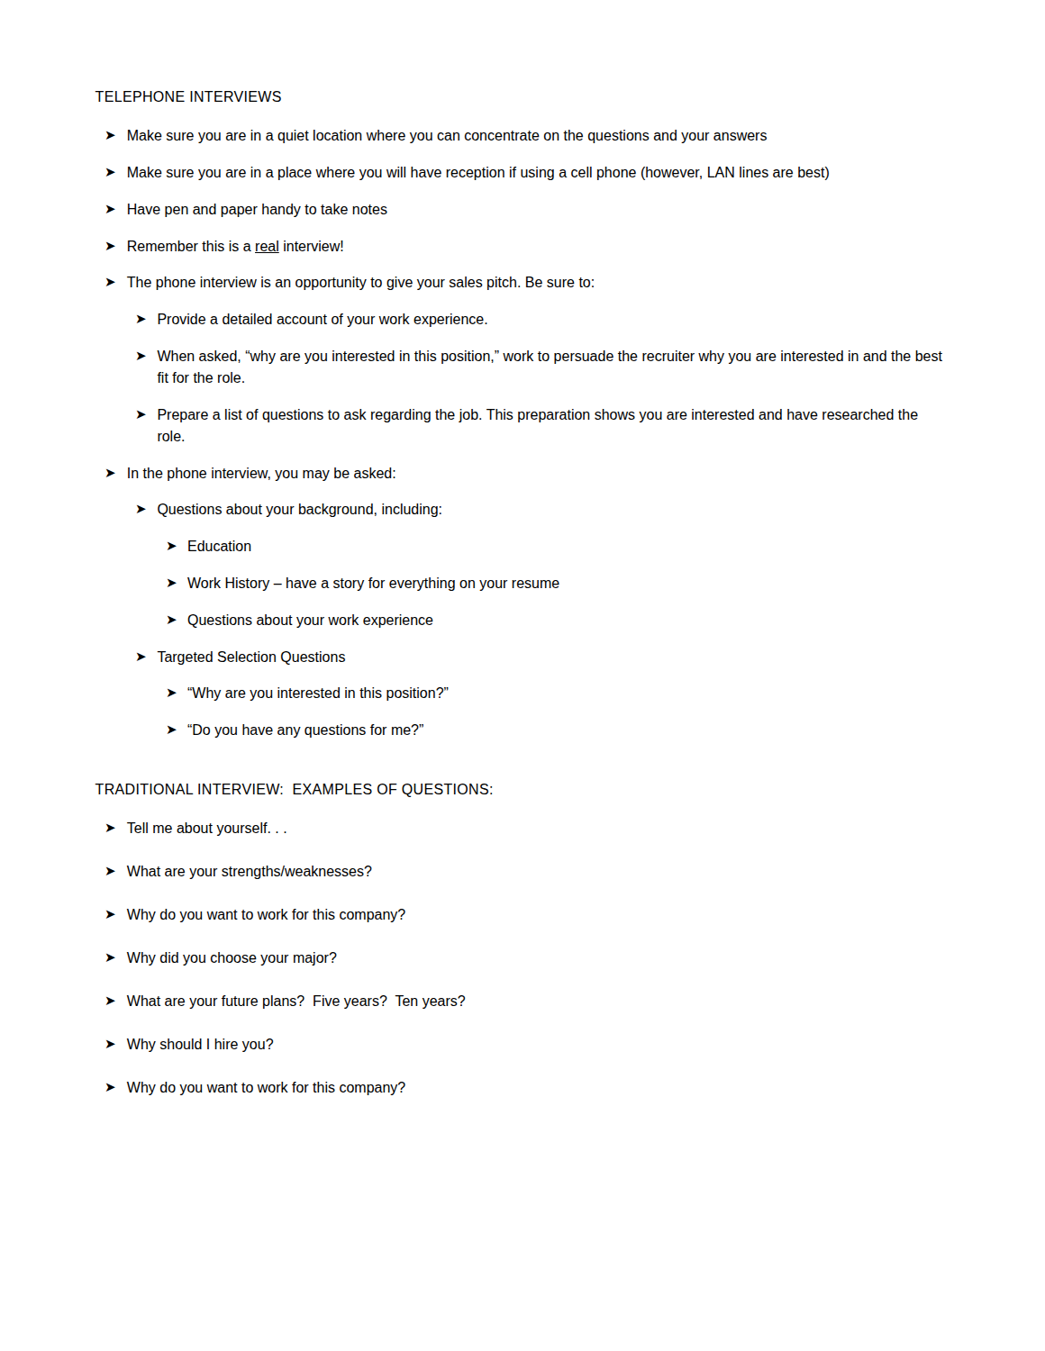TELEPHONE INTERVIEWS
Make sure you are in a quiet location where you can concentrate on the questions and your answers
Make sure you are in a place where you will have reception if using a cell phone (however, LAN lines are best)
Have pen and paper handy to take notes
Remember this is a real interview!
The phone interview is an opportunity to give your sales pitch. Be sure to:
Provide a detailed account of your work experience.
When asked, “why are you interested in this position,” work to persuade the recruiter why you are interested in and the best fit for the role.
Prepare a list of questions to ask regarding the job. This preparation shows you are interested and have researched the role.
In the phone interview, you may be asked:
Questions about your background, including:
Education
Work History – have a story for everything on your resume
Questions about your work experience
Targeted Selection Questions
“Why are you interested in this position?”
“Do you have any questions for me?”
TRADITIONAL INTERVIEW: EXAMPLES OF QUESTIONS:
Tell me about yourself. . .
What are your strengths/weaknesses?
Why do you want to work for this company?
Why did you choose your major?
What are your future plans? Five years? Ten years?
Why should I hire you?
Why do you want to work for this company?